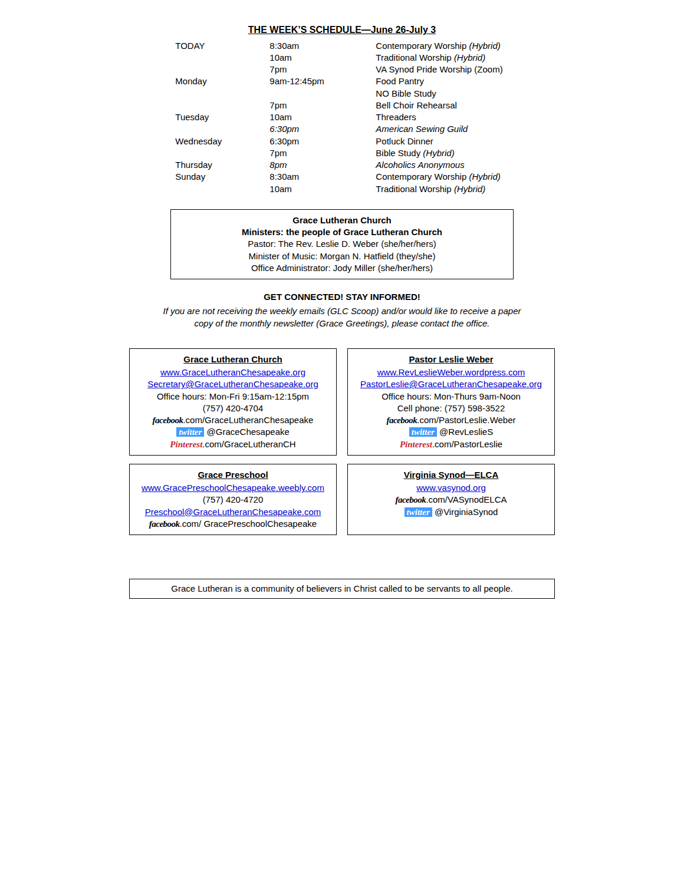THE WEEK’S SCHEDULE—June 26-July 3
| TODAY | 8:30am | Contemporary Worship (Hybrid) |
| | 10am | Traditional Worship (Hybrid) |
| | 7pm | VA Synod Pride Worship (Zoom) |
| Monday | 9am-12:45pm | Food Pantry |
| | | NO Bible Study |
| | 7pm | Bell Choir Rehearsal |
| Tuesday | 10am | Threaders |
| | 6:30pm | American Sewing Guild |
| Wednesday | 6:30pm | Potluck Dinner |
| | 7pm | Bible Study (Hybrid) |
| Thursday | 8pm | Alcoholics Anonymous |
| Sunday | 8:30am | Contemporary Worship (Hybrid) |
| | 10am | Traditional Worship (Hybrid) |
Grace Lutheran Church
Ministers: the people of Grace Lutheran Church
Pastor: The Rev. Leslie D. Weber (she/her/hers)
Minister of Music: Morgan N. Hatfield (they/she)
Office Administrator: Jody Miller (she/her/hers)
GET CONNECTED! STAY INFORMED!
If you are not receiving the weekly emails (GLC Scoop) and/or would like to receive a paper copy of the monthly newsletter (Grace Greetings), please contact the office.
| Grace Lutheran Church www.GraceLutheranChesapeake.org Secretary@GraceLutheranChesapeake.org Office hours: Mon-Fri 9:15am-12:15pm (757) 420-4704 facebook .com/GraceLutheranChesapeake twitter @GraceChesapeake Pinterest .com/GraceLutheranCH | Pastor Leslie Weber www.RevLeslieWeber.wordpress.com PastorLeslie@GraceLutheranChesapeake.org Office hours: Mon-Thurs 9am-Noon Cell phone: (757) 598-3522 facebook .com/PastorLeslie.Weber twitter @RevLeslieS Pinterest .com/PastorLeslie |
| Grace Preschool www.GracePreschoolChesapeake.weebly.com (757) 420-4720 Preschool@GraceLutheranChesapeake.com facebook .com/ GracePreschoolChesapeake | Virginia Synod—ELCA www.vasynod.org facebook .com/VASynodELCA twitter @VirginiaSynod |
Grace Lutheran is a community of believers in Christ called to be servants to all people.